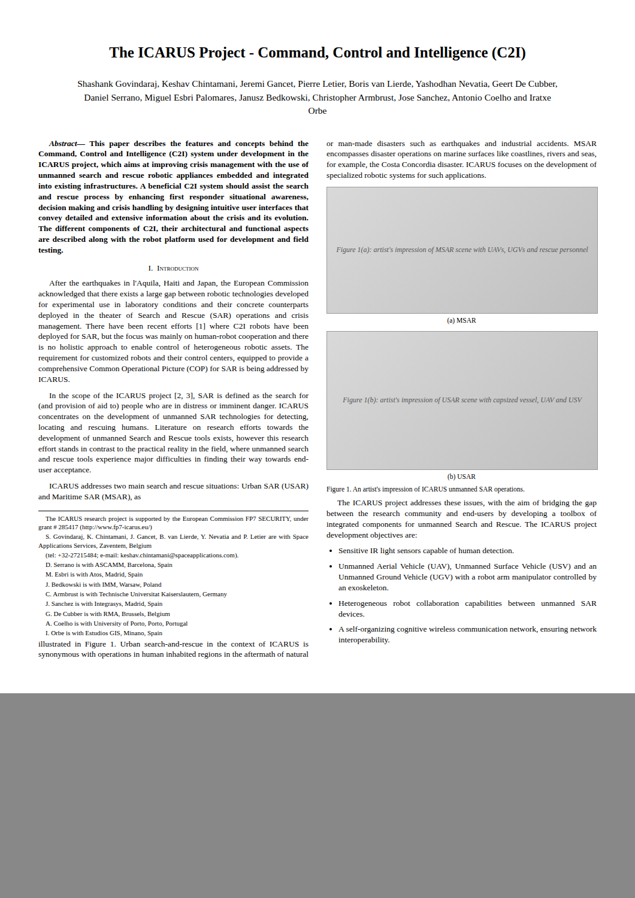The ICARUS Project - Command, Control and Intelligence (C2I)
Shashank Govindaraj, Keshav Chintamani, Jeremi Gancet, Pierre Letier, Boris van Lierde, Yashodhan Nevatia, Geert De Cubber, Daniel Serrano, Miguel Esbri Palomares, Janusz Bedkowski, Christopher Armbrust, Jose Sanchez, Antonio Coelho and Iratxe Orbe
Abstract— This paper describes the features and concepts behind the Command, Control and Intelligence (C2I) system under development in the ICARUS project, which aims at improving crisis management with the use of unmanned search and rescue robotic appliances embedded and integrated into existing infrastructures. A beneficial C2I system should assist the search and rescue process by enhancing first responder situational awareness, decision making and crisis handling by designing intuitive user interfaces that convey detailed and extensive information about the crisis and its evolution. The different components of C2I, their architectural and functional aspects are described along with the robot platform used for development and field testing.
I. Introduction
After the earthquakes in l'Aquila, Haiti and Japan, the European Commission acknowledged that there exists a large gap between robotic technologies developed for experimental use in laboratory conditions and their concrete counterparts deployed in the theater of Search and Rescue (SAR) operations and crisis management. There have been recent efforts [1] where C2I robots have been deployed for SAR, but the focus was mainly on human-robot cooperation and there is no holistic approach to enable control of heterogeneous robotic assets. The requirement for customized robots and their control centers, equipped to provide a comprehensive Common Operational Picture (COP) for SAR is being addressed by ICARUS.
In the scope of the ICARUS project [2, 3], SAR is defined as the search for (and provision of aid to) people who are in distress or imminent danger. ICARUS concentrates on the development of unmanned SAR technologies for detecting, locating and rescuing humans. Literature on research efforts towards the development of unmanned Search and Rescue tools exists, however this research effort stands in contrast to the practical reality in the field, where unmanned search and rescue tools experience major difficulties in finding their way towards end-user acceptance.
ICARUS addresses two main search and rescue situations: Urban SAR (USAR) and Maritime SAR (MSAR), as
The ICARUS research project is supported by the European Commission FP7 SECURITY, under grant # 285417 (http://www.fp7-icarus.eu/)
S. Govindaraj, K. Chintamani, J. Gancet, B. van Lierde, Y. Nevatia and P. Letier are with Space Applications Services, Zaventem, Belgium
(tel: +32-27215484; e-mail: keshav.chintamani@spaceapplications.com).
D. Serrano is with ASCAMM, Barcelona, Spain
M. Esbri is with Atos, Madrid, Spain
J. Bedkowski is with IMM, Warsaw, Poland
C. Armbrust is with Technische Universitat Kaiserslautern, Germany
J. Sanchez is with Integrasys, Madrid, Spain
G. De Cubber is with RMA, Brussels, Belgium
A. Coelho is with University of Porto, Porto, Portugal
I. Orbe is with Estudios GIS, Minano, Spain
illustrated in Figure 1. Urban search-and-rescue in the context of ICARUS is synonymous with operations in human inhabited regions in the aftermath of natural or man-made disasters such as earthquakes and industrial accidents. MSAR encompasses disaster operations on marine surfaces like coastlines, rivers and seas, for example, the Costa Concordia disaster. ICARUS focuses on the development of specialized robotic systems for such applications.
Figure 1(a): artist's impression of MSAR scene with UAVs, UGVs and rescue personnel
(a) MSAR
Figure 1(b): artist's impression of USAR scene with capsized vessel, UAV and USV
(b) USAR
Figure 1. An artist's impression of ICARUS unmanned SAR operations.
The ICARUS project addresses these issues, with the aim of bridging the gap between the research community and end-users by developing a toolbox of integrated components for unmanned Search and Rescue. The ICARUS project development objectives are:
Sensitive IR light sensors capable of human detection.
Unmanned Aerial Vehicle (UAV), Unmanned Surface Vehicle (USV) and an Unmanned Ground Vehicle (UGV) with a robot arm manipulator controlled by an exoskeleton.
Heterogeneous robot collaboration capabilities between unmanned SAR devices.
A self-organizing cognitive wireless communication network, ensuring network interoperability.